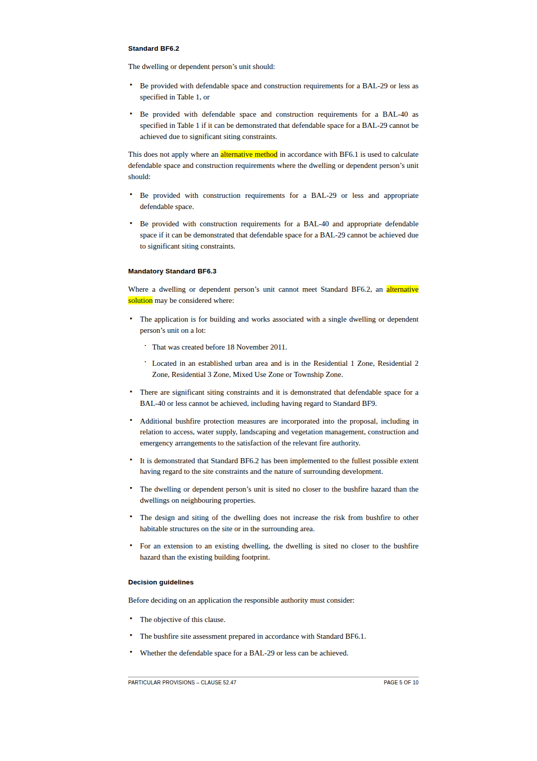Standard BF6.2
The dwelling or dependent person’s unit should:
Be provided with defendable space and construction requirements for a BAL-29 or less as specified in Table 1, or
Be provided with defendable space and construction requirements for a BAL-40 as specified in Table 1 if it can be demonstrated that defendable space for a BAL-29 cannot be achieved due to significant siting constraints.
This does not apply where an alternative method in accordance with BF6.1 is used to calculate defendable space and construction requirements where the dwelling or dependent person’s unit should:
Be provided with construction requirements for a BAL-29 or less and appropriate defendable space.
Be provided with construction requirements for a BAL-40 and appropriate defendable space if it can be demonstrated that defendable space for a BAL-29 cannot be achieved due to significant siting constraints.
Mandatory Standard BF6.3
Where a dwelling or dependent person’s unit cannot meet Standard BF6.2, an alternative solution may be considered where:
The application is for building and works associated with a single dwelling or dependent person’s unit on a lot:
That was created before 18 November 2011.
Located in an established urban area and is in the Residential 1 Zone, Residential 2 Zone, Residential 3 Zone, Mixed Use Zone or Township Zone.
There are significant siting constraints and it is demonstrated that defendable space for a BAL-40 or less cannot be achieved, including having regard to Standard BF9.
Additional bushfire protection measures are incorporated into the proposal, including in relation to access, water supply, landscaping and vegetation management, construction and emergency arrangements to the satisfaction of the relevant fire authority.
It is demonstrated that Standard BF6.2 has been implemented to the fullest possible extent having regard to the site constraints and the nature of surrounding development.
The dwelling or dependent person’s unit is sited no closer to the bushfire hazard than the dwellings on neighbouring properties.
The design and siting of the dwelling does not increase the risk from bushfire to other habitable structures on the site or in the surrounding area.
For an extension to an existing dwelling, the dwelling is sited no closer to the bushfire hazard than the existing building footprint.
Decision guidelines
Before deciding on an application the responsible authority must consider:
The objective of this clause.
The bushfire site assessment prepared in accordance with Standard BF6.1.
Whether the defendable space for a BAL-29 or less can be achieved.
Particular provisions – Clause 52.47
Page 5 of 10